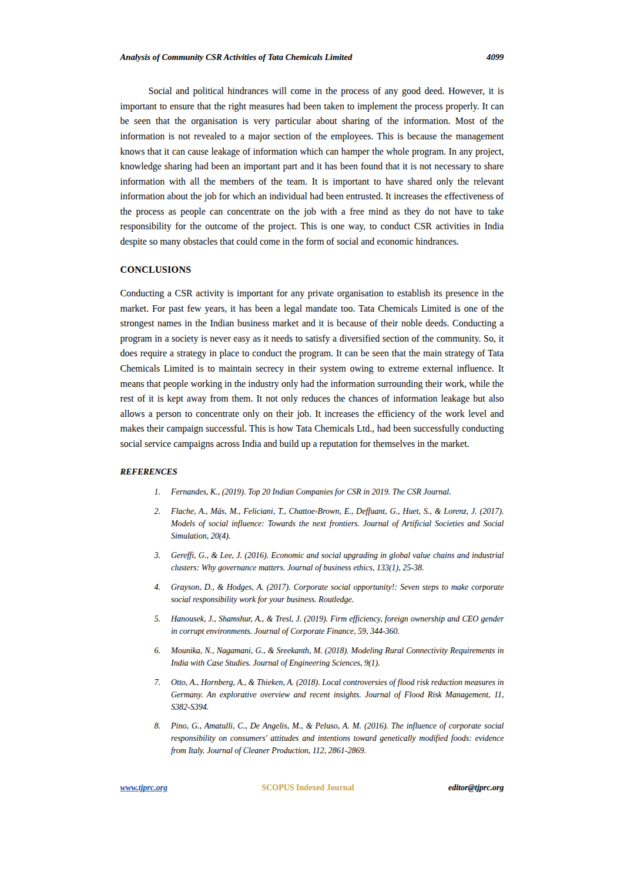Analysis of Community CSR Activities of Tata Chemicals Limited 4099
Social and political hindrances will come in the process of any good deed. However, it is important to ensure that the right measures had been taken to implement the process properly. It can be seen that the organisation is very particular about sharing of the information. Most of the information is not revealed to a major section of the employees. This is because the management knows that it can cause leakage of information which can hamper the whole program. In any project, knowledge sharing had been an important part and it has been found that it is not necessary to share information with all the members of the team. It is important to have shared only the relevant information about the job for which an individual had been entrusted. It increases the effectiveness of the process as people can concentrate on the job with a free mind as they do not have to take responsibility for the outcome of the project. This is one way, to conduct CSR activities in India despite so many obstacles that could come in the form of social and economic hindrances.
CONCLUSIONS
Conducting a CSR activity is important for any private organisation to establish its presence in the market. For past few years, it has been a legal mandate too. Tata Chemicals Limited is one of the strongest names in the Indian business market and it is because of their noble deeds. Conducting a program in a society is never easy as it needs to satisfy a diversified section of the community. So, it does require a strategy in place to conduct the program. It can be seen that the main strategy of Tata Chemicals Limited is to maintain secrecy in their system owing to extreme external influence. It means that people working in the industry only had the information surrounding their work, while the rest of it is kept away from them. It not only reduces the chances of information leakage but also allows a person to concentrate only on their job. It increases the efficiency of the work level and makes their campaign successful. This is how Tata Chemicals Ltd., had been successfully conducting social service campaigns across India and build up a reputation for themselves in the market.
REFERENCES
Fernandes, K., (2019). Top 20 Indian Companies for CSR in 2019. The CSR Journal.
Flache, A., Mäs, M., Feliciani, T., Chattoe-Brown, E., Deffuant, G., Huet, S., & Lorenz, J. (2017). Models of social influence: Towards the next frontiers. Journal of Artificial Societies and Social Simulation, 20(4).
Gereffi, G., & Lee, J. (2016). Economic and social upgrading in global value chains and industrial clusters: Why governance matters. Journal of business ethics, 133(1), 25-38.
Grayson, D., & Hodges, A. (2017). Corporate social opportunity!: Seven steps to make corporate social responsibility work for your business. Routledge.
Hanousek, J., Shamshur, A., & Tresl, J. (2019). Firm efficiency, foreign ownership and CEO gender in corrupt environments. Journal of Corporate Finance, 59, 344-360.
Mounika, N., Nagamani, G., & Sreekanth, M. (2018). Modeling Rural Connectivity Requirements in India with Case Studies. Journal of Engineering Sciences, 9(1).
Otto, A., Hornberg, A., & Thieken, A. (2018). Local controversies of flood risk reduction measures in Germany. An explorative overview and recent insights. Journal of Flood Risk Management, 11, S382-S394.
Pino, G., Amatulli, C., De Angelis, M., & Peluso, A. M. (2016). The influence of corporate social responsibility on consumers' attitudes and intentions toward genetically modified foods: evidence from Italy. Journal of Cleaner Production, 112, 2861-2869.
www.tjprc.org SCOPUS Indexed Journal editor@tjprc.org